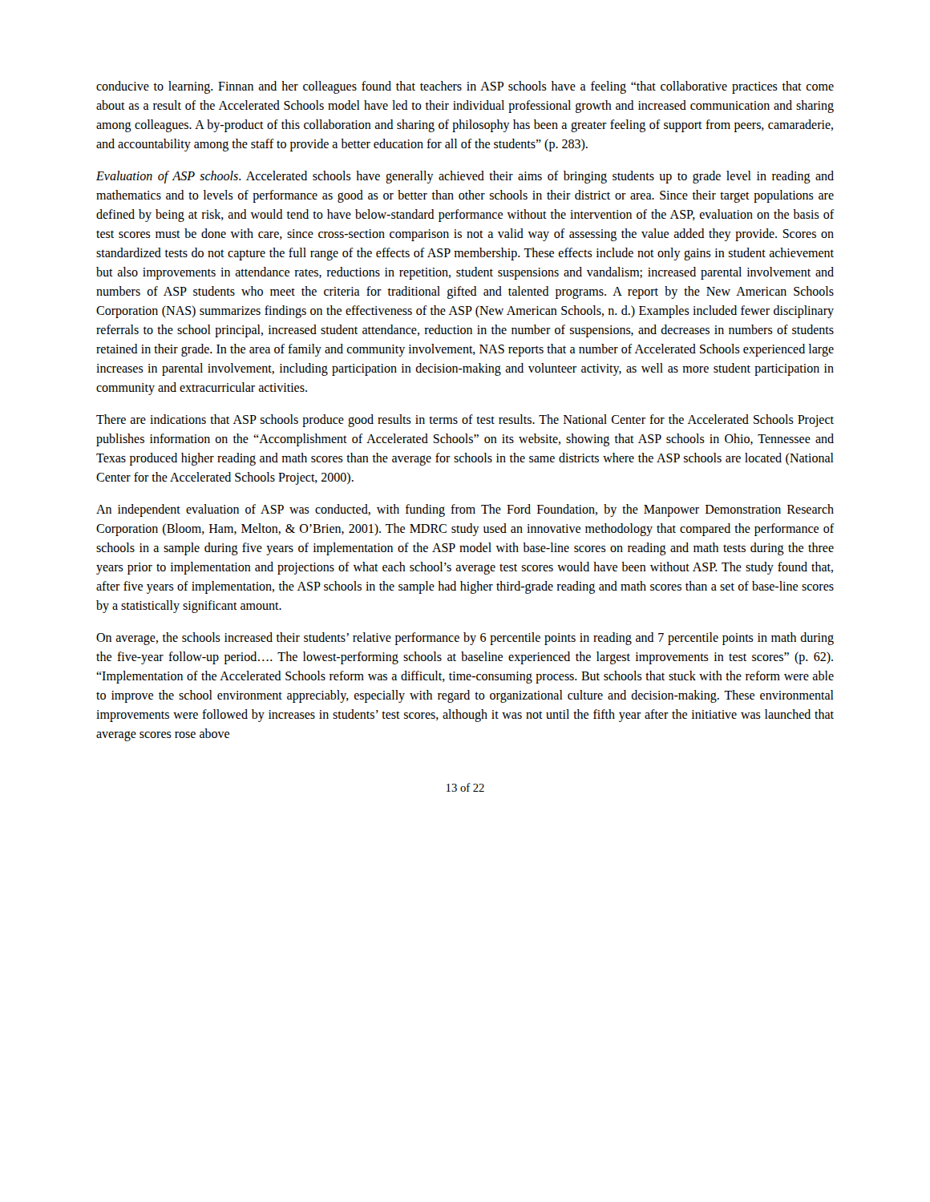conducive to learning. Finnan and her colleagues found that teachers in ASP schools have a feeling “that collaborative practices that come about as a result of the Accelerated Schools model have led to their individual professional growth and increased communication and sharing among colleagues. A by-product of this collaboration and sharing of philosophy has been a greater feeling of support from peers, camaraderie, and accountability among the staff to provide a better education for all of the students” (p. 283).
Evaluation of ASP schools. Accelerated schools have generally achieved their aims of bringing students up to grade level in reading and mathematics and to levels of performance as good as or better than other schools in their district or area. Since their target populations are defined by being at risk, and would tend to have below-standard performance without the intervention of the ASP, evaluation on the basis of test scores must be done with care, since cross-section comparison is not a valid way of assessing the value added they provide. Scores on standardized tests do not capture the full range of the effects of ASP membership. These effects include not only gains in student achievement but also improvements in attendance rates, reductions in repetition, student suspensions and vandalism; increased parental involvement and numbers of ASP students who meet the criteria for traditional gifted and talented programs. A report by the New American Schools Corporation (NAS) summarizes findings on the effectiveness of the ASP (New American Schools, n. d.) Examples included fewer disciplinary referrals to the school principal, increased student attendance, reduction in the number of suspensions, and decreases in numbers of students retained in their grade. In the area of family and community involvement, NAS reports that a number of Accelerated Schools experienced large increases in parental involvement, including participation in decision-making and volunteer activity, as well as more student participation in community and extracurricular activities.
There are indications that ASP schools produce good results in terms of test results. The National Center for the Accelerated Schools Project publishes information on the “Accomplishment of Accelerated Schools” on its website, showing that ASP schools in Ohio, Tennessee and Texas produced higher reading and math scores than the average for schools in the same districts where the ASP schools are located (National Center for the Accelerated Schools Project, 2000).
An independent evaluation of ASP was conducted, with funding from The Ford Foundation, by the Manpower Demonstration Research Corporation (Bloom, Ham, Melton, & O’Brien, 2001). The MDRC study used an innovative methodology that compared the performance of schools in a sample during five years of implementation of the ASP model with base-line scores on reading and math tests during the three years prior to implementation and projections of what each school’s average test scores would have been without ASP. The study found that, after five years of implementation, the ASP schools in the sample had higher third-grade reading and math scores than a set of base-line scores by a statistically significant amount.
On average, the schools increased their students’ relative performance by 6 percentile points in reading and 7 percentile points in math during the five-year follow-up period…. The lowest-performing schools at baseline experienced the largest improvements in test scores” (p. 62). “Implementation of the Accelerated Schools reform was a difficult, time-consuming process. But schools that stuck with the reform were able to improve the school environment appreciably, especially with regard to organizational culture and decision-making. These environmental improvements were followed by increases in students’ test scores, although it was not until the fifth year after the initiative was launched that average scores rose above
13 of 22